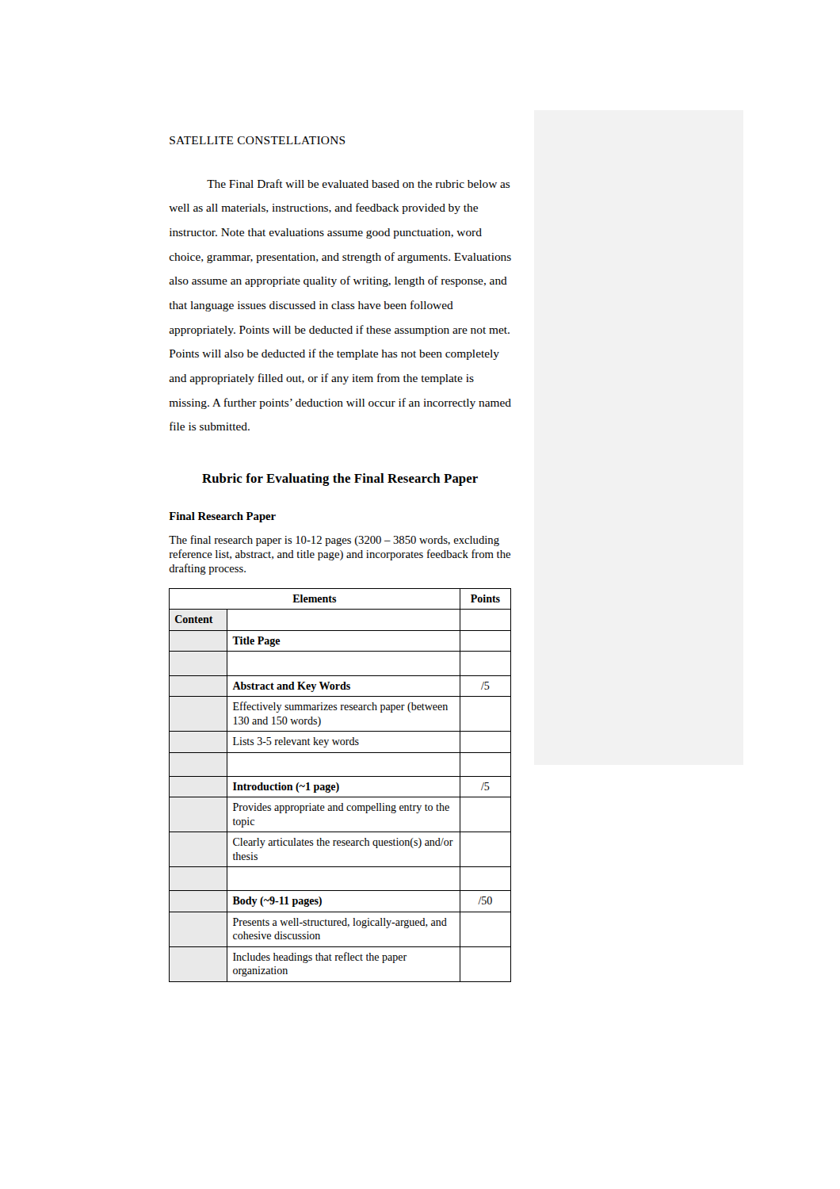SATELLITE CONSTELLATIONS
The Final Draft will be evaluated based on the rubric below as well as all materials, instructions, and feedback provided by the instructor. Note that evaluations assume good punctuation, word choice, grammar, presentation, and strength of arguments. Evaluations also assume an appropriate quality of writing, length of response, and that language issues discussed in class have been followed appropriately. Points will be deducted if these assumption are not met. Points will also be deducted if the template has not been completely and appropriately filled out, or if any item from the template is missing. A further points’ deduction will occur if an incorrectly named file is submitted.
Rubric for Evaluating the Final Research Paper
Final Research Paper
The final research paper is 10-12 pages (3200 – 3850 words, excluding reference list, abstract, and title page) and incorporates feedback from the drafting process.
| Elements | Points |
| --- | --- |
| Content | | |
| | Title Page | |
| | Abstract and Key Words | /5 |
| | Effectively summarizes research paper (between 130 and 150 words) | |
| | Lists 3-5 relevant key words | |
| | Introduction (~1 page) | /5 |
| | Provides appropriate and compelling entry to the topic | |
| | Clearly articulates the research question(s) and/or thesis | |
| | Body (~9-11 pages) | /50 |
| | Presents a well-structured, logically-argued, and cohesive discussion | |
| | Includes headings that reflect the paper organization | |